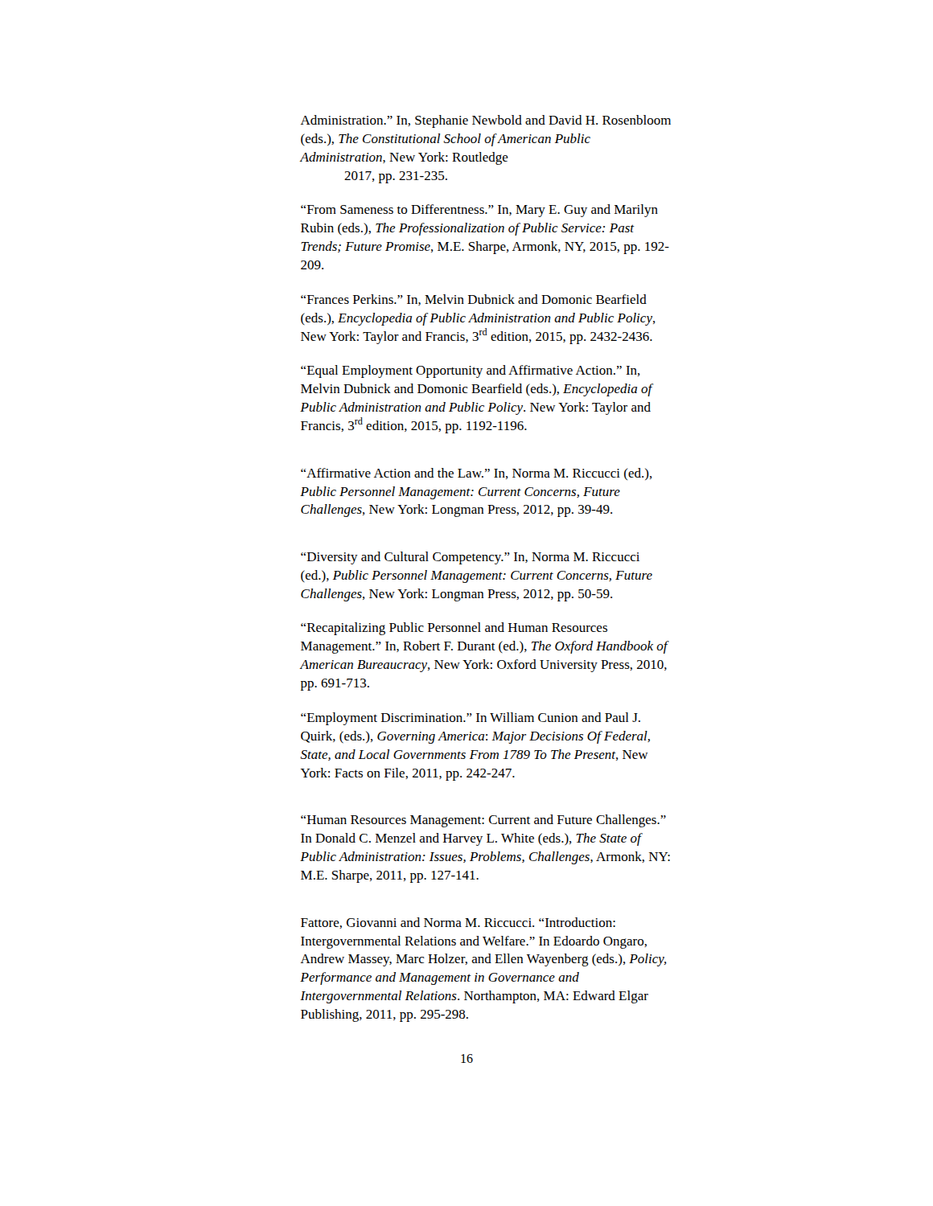Administration.” In, Stephanie Newbold and David H. Rosenbloom (eds.), The Constitutional School of American Public Administration, New York: Routledge 2017, pp. 231-235.
“From Sameness to Differentness.” In, Mary E. Guy and Marilyn Rubin (eds.), The Professionalization of Public Service: Past Trends; Future Promise, M.E. Sharpe, Armonk, NY, 2015, pp. 192-209.
“Frances Perkins.” In, Melvin Dubnick and Domonic Bearfield (eds.), Encyclopedia of Public Administration and Public Policy, New York: Taylor and Francis, 3rd edition, 2015, pp. 2432-2436.
“Equal Employment Opportunity and Affirmative Action.” In, Melvin Dubnick and Domonic Bearfield (eds.), Encyclopedia of Public Administration and Public Policy. New York: Taylor and Francis, 3rd edition, 2015, pp. 1192-1196.
“Affirmative Action and the Law.” In, Norma M. Riccucci (ed.), Public Personnel Management: Current Concerns, Future Challenges, New York: Longman Press, 2012, pp. 39-49.
“Diversity and Cultural Competency.” In, Norma M. Riccucci (ed.), Public Personnel Management: Current Concerns, Future Challenges, New York: Longman Press, 2012, pp. 50-59.
“Recapitalizing Public Personnel and Human Resources Management.” In, Robert F. Durant (ed.), The Oxford Handbook of American Bureaucracy, New York: Oxford University Press, 2010, pp. 691-713.
“Employment Discrimination.” In William Cunion and Paul J. Quirk, (eds.), Governing America: Major Decisions Of Federal, State, and Local Governments From 1789 To The Present, New York: Facts on File, 2011, pp. 242-247.
“Human Resources Management: Current and Future Challenges.” In Donald C. Menzel and Harvey L. White (eds.), The State of Public Administration: Issues, Problems, Challenges, Armonk, NY: M.E. Sharpe, 2011, pp. 127-141.
Fattore, Giovanni and Norma M. Riccucci. “Introduction: Intergovernmental Relations and Welfare.” In Edoardo Ongaro, Andrew Massey, Marc Holzer, and Ellen Wayenberg (eds.), Policy, Performance and Management in Governance and Intergovernmental Relations. Northampton, MA: Edward Elgar Publishing, 2011, pp. 295-298.
16